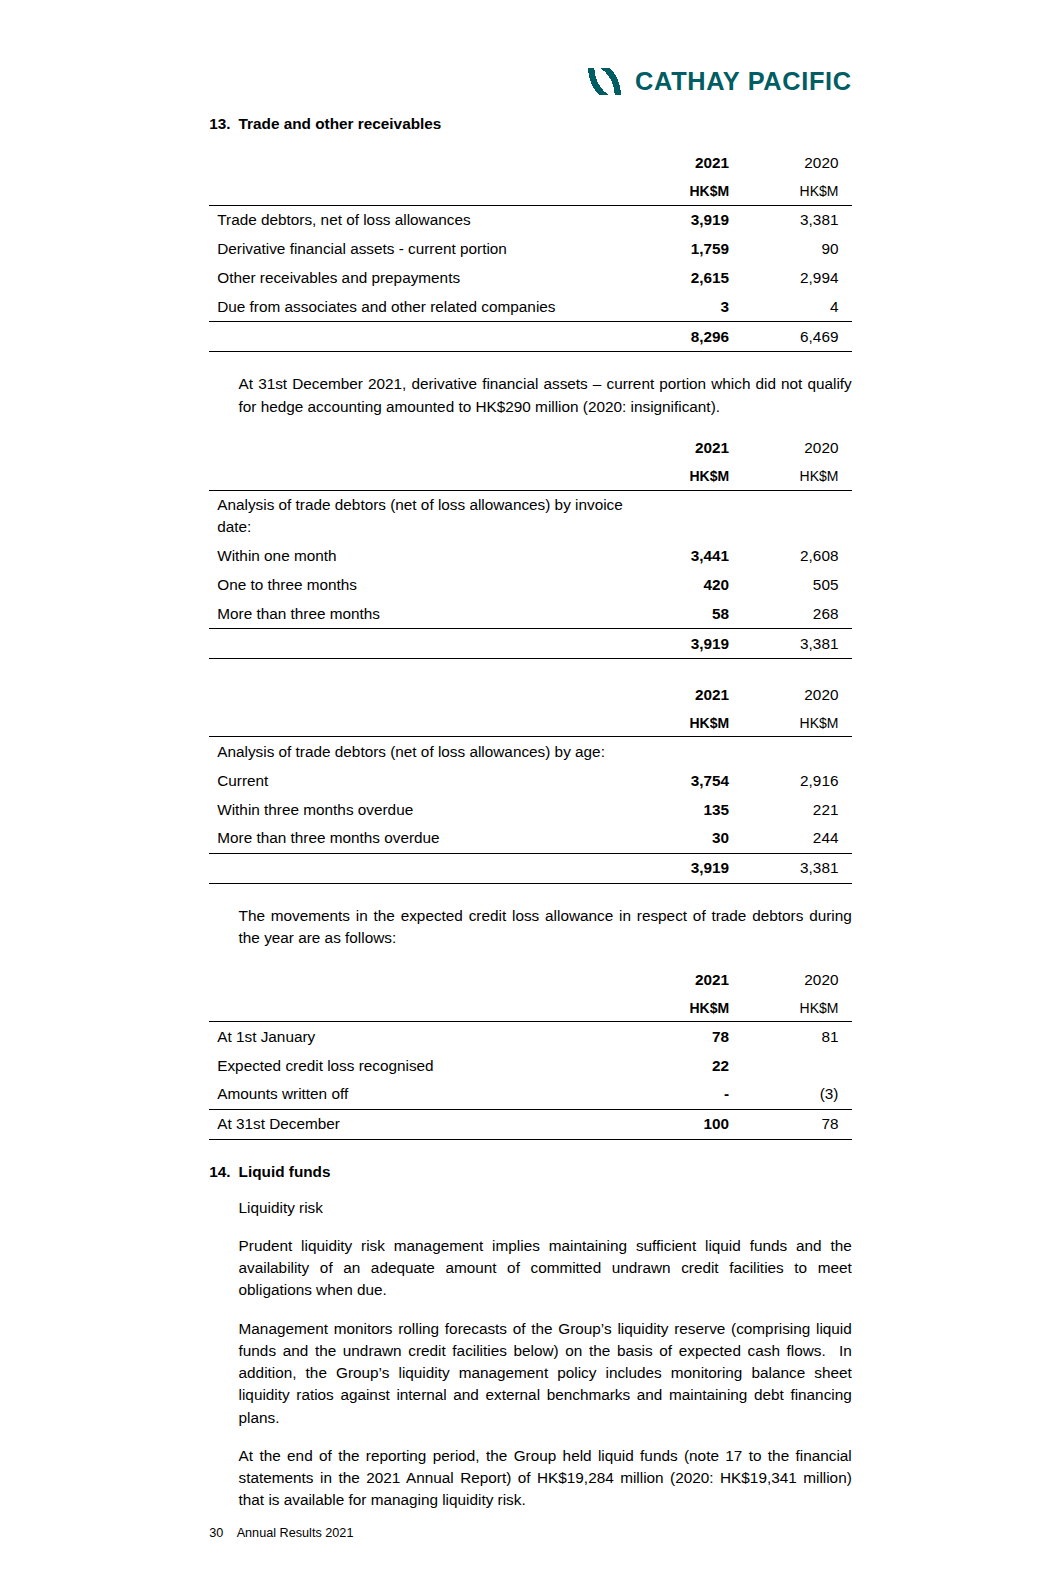CATHAY PACIFIC
13. Trade and other receivables
| | 2021 | 2020 |
| --- | --- | --- |
| | HK$M | HK$M |
| Trade debtors, net of loss allowances | 3,919 | 3,381 |
| Derivative financial assets - current portion | 1,759 | 90 |
| Other receivables and prepayments | 2,615 | 2,994 |
| Due from associates and other related companies | 3 | 4 |
| | 8,296 | 6,469 |
At 31st December 2021, derivative financial assets – current portion which did not qualify for hedge accounting amounted to HK$290 million (2020: insignificant).
| | 2021 | 2020 |
| --- | --- | --- |
| | HK$M | HK$M |
| Analysis of trade debtors (net of loss allowances) by invoice date: | | |
| Within one month | 3,441 | 2,608 |
| One to three months | 420 | 505 |
| More than three months | 58 | 268 |
| | 3,919 | 3,381 |
| | 2021 | 2020 |
| --- | --- | --- |
| | HK$M | HK$M |
| Analysis of trade debtors (net of loss allowances) by age: | | |
| Current | 3,754 | 2,916 |
| Within three months overdue | 135 | 221 |
| More than three months overdue | 30 | 244 |
| | 3,919 | 3,381 |
The movements in the expected credit loss allowance in respect of trade debtors during the year are as follows:
| | 2021 | 2020 |
| --- | --- | --- |
| | HK$M | HK$M |
| At 1st January | 78 | 81 |
| Expected credit loss recognised | 22 | |
| Amounts written off | - | (3) |
| At 31st December | 100 | 78 |
14. Liquid funds
Liquidity risk
Prudent liquidity risk management implies maintaining sufficient liquid funds and the availability of an adequate amount of committed undrawn credit facilities to meet obligations when due.
Management monitors rolling forecasts of the Group’s liquidity reserve (comprising liquid funds and the undrawn credit facilities below) on the basis of expected cash flows. In addition, the Group’s liquidity management policy includes monitoring balance sheet liquidity ratios against internal and external benchmarks and maintaining debt financing plans.
At the end of the reporting period, the Group held liquid funds (note 17 to the financial statements in the 2021 Annual Report) of HK$19,284 million (2020: HK$19,341 million) that is available for managing liquidity risk.
30 Annual Results 2021